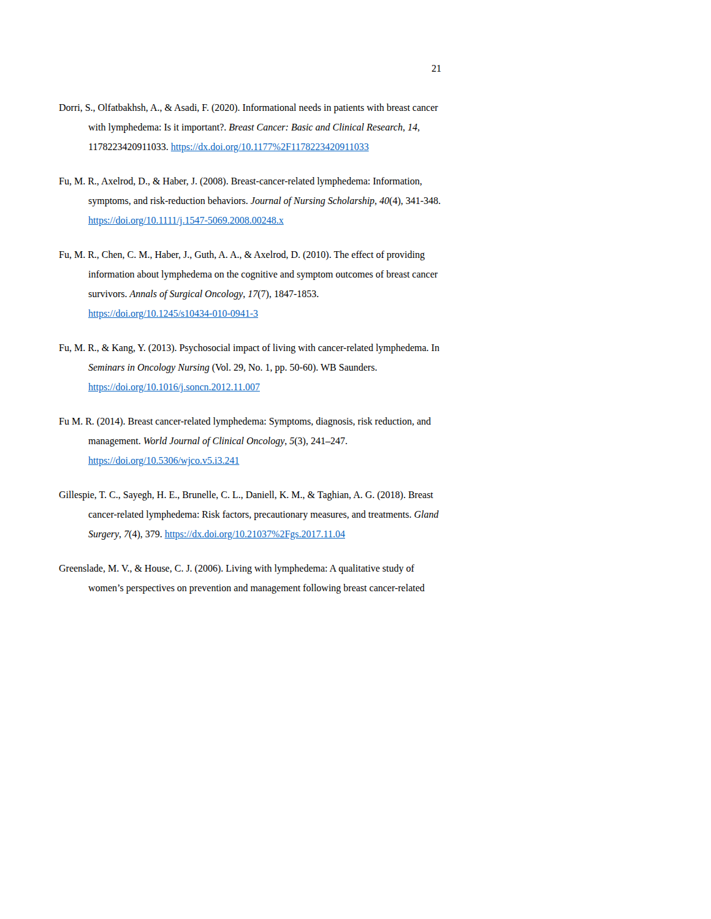21
Dorri, S., Olfatbakhsh, A., & Asadi, F. (2020). Informational needs in patients with breast cancer with lymphedema: Is it important?. Breast Cancer: Basic and Clinical Research, 14, 1178223420911033. https://dx.doi.org/10.1177%2F1178223420911033
Fu, M. R., Axelrod, D., & Haber, J. (2008). Breast-cancer-related lymphedema: Information, symptoms, and risk-reduction behaviors. Journal of Nursing Scholarship, 40(4), 341-348. https://doi.org/10.1111/j.1547-5069.2008.00248.x
Fu, M. R., Chen, C. M., Haber, J., Guth, A. A., & Axelrod, D. (2010). The effect of providing information about lymphedema on the cognitive and symptom outcomes of breast cancer survivors. Annals of Surgical Oncology, 17(7), 1847-1853. https://doi.org/10.1245/s10434-010-0941-3
Fu, M. R., & Kang, Y. (2013). Psychosocial impact of living with cancer-related lymphedema. In Seminars in Oncology Nursing (Vol. 29, No. 1, pp. 50-60). WB Saunders. https://doi.org/10.1016/j.soncn.2012.11.007
Fu M. R. (2014). Breast cancer-related lymphedema: Symptoms, diagnosis, risk reduction, and management. World Journal of Clinical Oncology, 5(3), 241–247. https://doi.org/10.5306/wjco.v5.i3.241
Gillespie, T. C., Sayegh, H. E., Brunelle, C. L., Daniell, K. M., & Taghian, A. G. (2018). Breast cancer-related lymphedema: Risk factors, precautionary measures, and treatments. Gland Surgery, 7(4), 379. https://dx.doi.org/10.21037%2Fgs.2017.11.04
Greenslade, M. V., & House, C. J. (2006). Living with lymphedema: A qualitative study of women’s perspectives on prevention and management following breast cancer-related